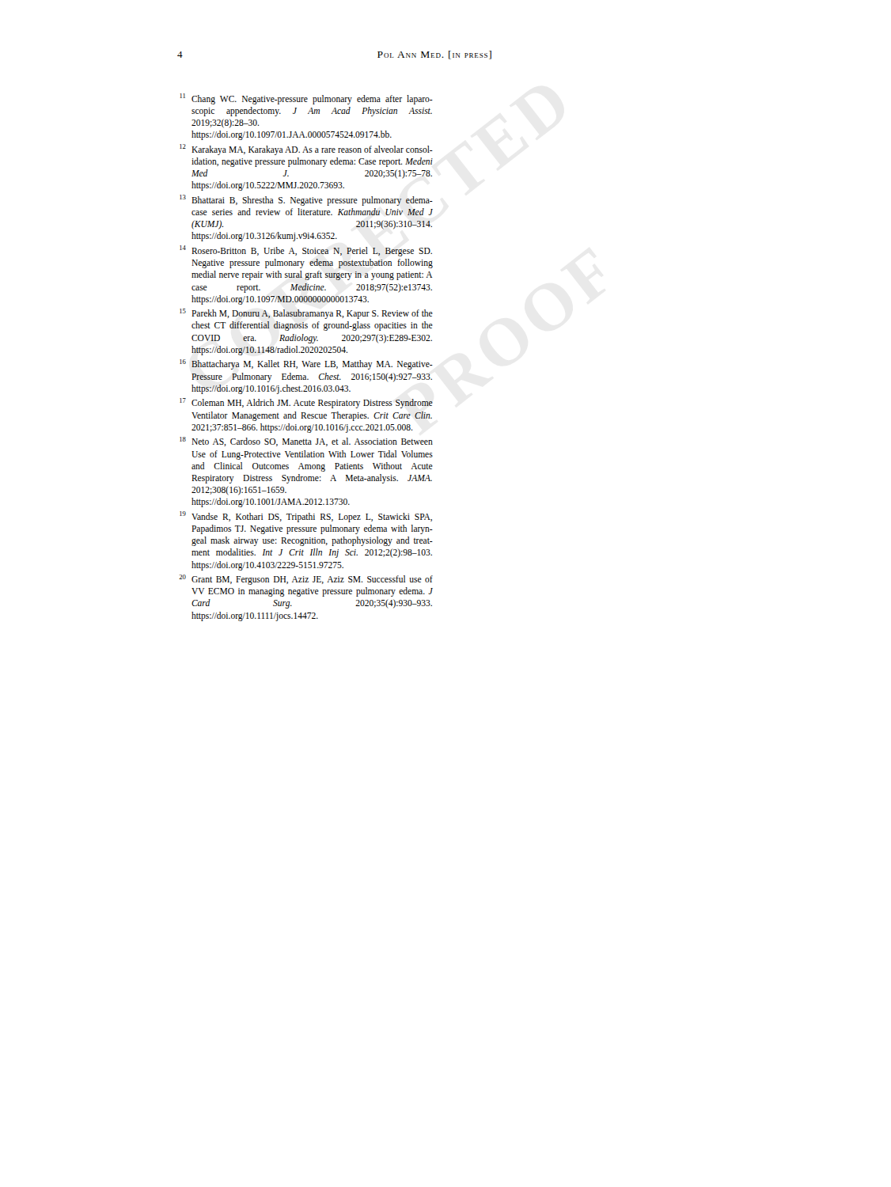4
Pol Ann Med. [in press]
11 Chang WC. Negative-pressure pulmonary edema after laparoscopic appendectomy. J Am Acad Physician Assist. 2019;32(8):28–30. https://doi.org/10.1097/01.JAA.0000574524.09174.bb.
12 Karakaya MA, Karakaya AD. As a rare reason of alveolar consolidation, negative pressure pulmonary edema: Case report. Medeni Med J. 2020;35(1):75–78. https://doi.org/10.5222/MMJ.2020.73693.
13 Bhattarai B, Shrestha S. Negative pressure pulmonary edema- case series and review of literature. Kathmandu Univ Med J (KUMJ). 2011;9(36):310–314. https://doi.org/10.3126/kumj.v9i4.6352.
14 Rosero-Britton B, Uribe A, Stoicea N, Periel L, Bergese SD. Negative pressure pulmonary edema postextubation following medial nerve repair with sural graft surgery in a young patient: A case report. Medicine. 2018;97(52):e13743. https://doi.org/10.1097/MD.0000000000013743.
15 Parekh M, Donuru A, Balasubramanya R, Kapur S. Review of the chest CT differential diagnosis of ground-glass opacities in the COVID era. Radiology. 2020;297(3):E289-E302. https://doi.org/10.1148/radiol.2020202504.
16 Bhattacharya M, Kallet RH, Ware LB, Matthay MA. Negative-Pressure Pulmonary Edema. Chest. 2016;150(4):927–933. https://doi.org/10.1016/j.chest.2016.03.043.
17 Coleman MH, Aldrich JM. Acute Respiratory Distress Syndrome Ventilator Management and Rescue Therapies. Crit Care Clin. 2021;37:851–866. https://doi.org/10.1016/j.ccc.2021.05.008.
18 Neto AS, Cardoso SO, Manetta JA, et al. Association Between Use of Lung-Protective Ventilation With Lower Tidal Volumes and Clinical Outcomes Among Patients Without Acute Respiratory Distress Syndrome: A Meta-analysis. JAMA. 2012;308(16):1651–1659. https://doi.org/10.1001/JAMA.2012.13730.
19 Vandse R, Kothari DS, Tripathi RS, Lopez L, Stawicki SPA, Papadimos TJ. Negative pressure pulmonary edema with laryngeal mask airway use: Recognition, pathophysiology and treatment modalities. Int J Crit Illn Inj Sci. 2012;2(2):98–103. https://doi.org/10.4103/2229-5151.97275.
20 Grant BM, Ferguson DH, Aziz JE, Aziz SM. Successful use of VV ECMO in managing negative pressure pulmonary edema. J Card Surg. 2020;35(4):930–933. https://doi.org/10.1111/jocs.14472.
CORRECTED
PROOF